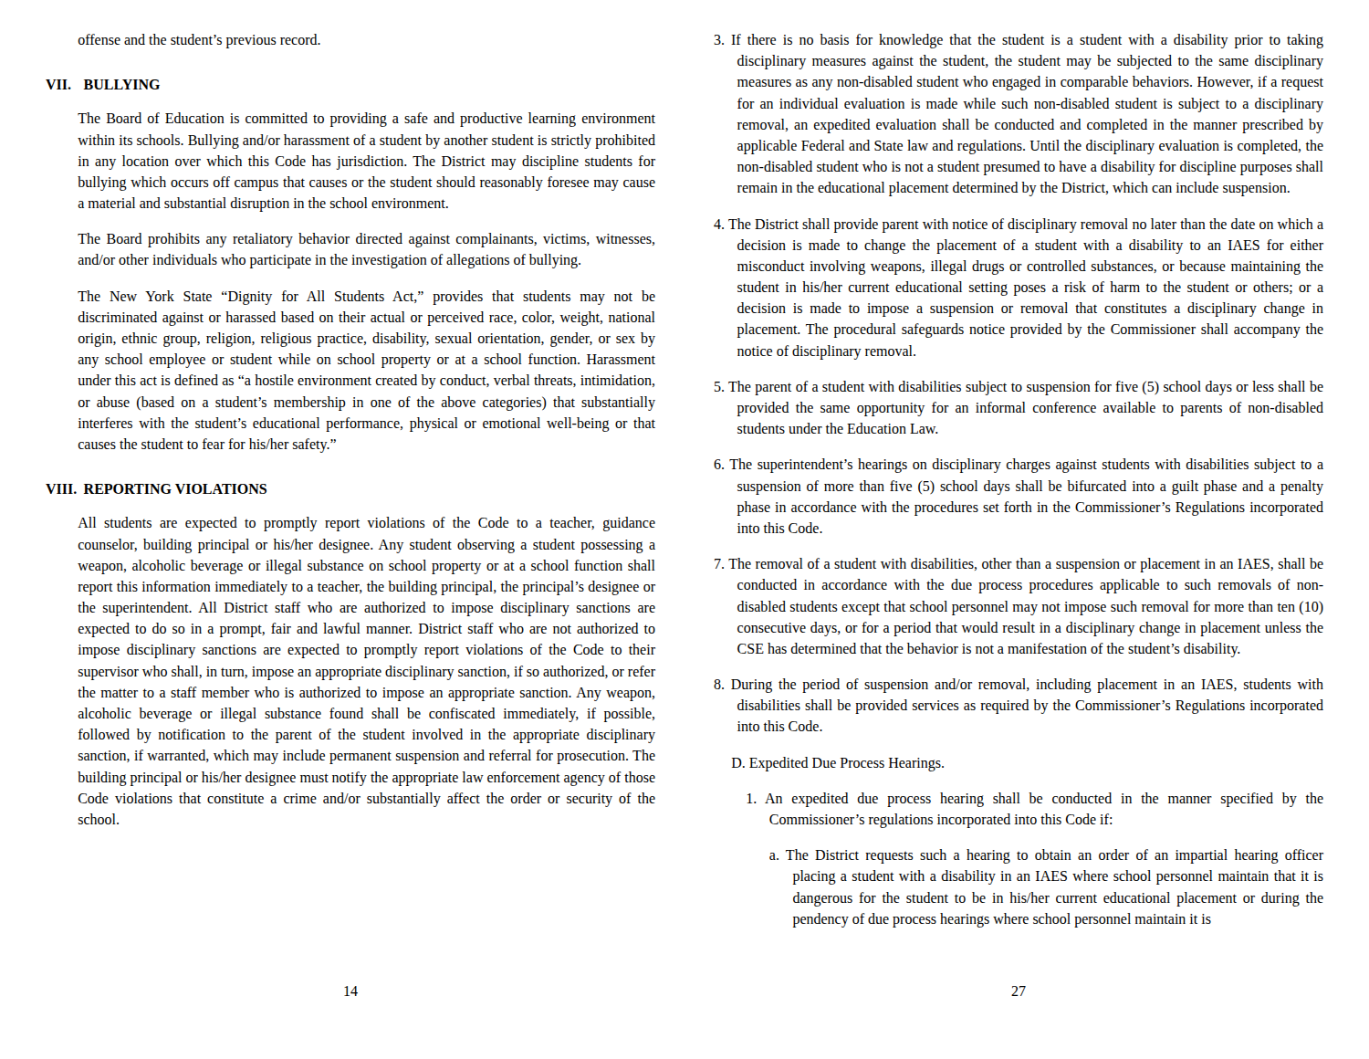offense and the student’s previous record.
VII. BULLYING
The Board of Education is committed to providing a safe and productive learning environment within its schools. Bullying and/or harassment of a student by another student is strictly prohibited in any location over which this Code has jurisdiction. The District may discipline students for bullying which occurs off campus that causes or the student should reasonably foresee may cause a material and substantial disruption in the school environment.
The Board prohibits any retaliatory behavior directed against complainants, victims, witnesses, and/or other individuals who participate in the investigation of allegations of bullying.
The New York State “Dignity for All Students Act,” provides that students may not be discriminated against or harassed based on their actual or perceived race, color, weight, national origin, ethnic group, religion, religious practice, disability, sexual orientation, gender, or sex by any school employee or student while on school property or at a school function. Harassment under this act is defined as “a hostile environment created by conduct, verbal threats, intimidation, or abuse (based on a student’s membership in one of the above categories) that substantially interferes with the student’s educational performance, physical or emotional well-being or that causes the student to fear for his/her safety.”
VIII. REPORTING VIOLATIONS
All students are expected to promptly report violations of the Code to a teacher, guidance counselor, building principal or his/her designee. Any student observing a student possessing a weapon, alcoholic beverage or illegal substance on school property or at a school function shall report this information immediately to a teacher, the building principal, the principal’s designee or the superintendent. All District staff who are authorized to impose disciplinary sanctions are expected to do so in a prompt, fair and lawful manner. District staff who are not authorized to impose disciplinary sanctions are expected to promptly report violations of the Code to their supervisor who shall, in turn, impose an appropriate disciplinary sanction, if so authorized, or refer the matter to a staff member who is authorized to impose an appropriate sanction. Any weapon, alcoholic beverage or illegal substance found shall be confiscated immediately, if possible, followed by notification to the parent of the student involved in the appropriate disciplinary sanction, if warranted, which may include permanent suspension and referral for prosecution. The building principal or his/her designee must notify the appropriate law enforcement agency of those Code violations that constitute a crime and/or substantially affect the order or security of the school.
14
3. If there is no basis for knowledge that the student is a student with a disability prior to taking disciplinary measures against the student, the student may be subjected to the same disciplinary measures as any non-disabled student who engaged in comparable behaviors. However, if a request for an individual evaluation is made while such non-disabled student is subject to a disciplinary removal, an expedited evaluation shall be conducted and completed in the manner prescribed by applicable Federal and State law and regulations. Until the disciplinary evaluation is completed, the non-disabled student who is not a student presumed to have a disability for discipline purposes shall remain in the educational placement determined by the District, which can include suspension.
4. The District shall provide parent with notice of disciplinary removal no later than the date on which a decision is made to change the placement of a student with a disability to an IAES for either misconduct involving weapons, illegal drugs or controlled substances, or because maintaining the student in his/her current educational setting poses a risk of harm to the student or others; or a decision is made to impose a suspension or removal that constitutes a disciplinary change in placement. The procedural safeguards notice provided by the Commissioner shall accompany the notice of disciplinary removal.
5. The parent of a student with disabilities subject to suspension for five (5) school days or less shall be provided the same opportunity for an informal conference available to parents of non-disabled students under the Education Law.
6. The superintendent’s hearings on disciplinary charges against students with disabilities subject to a suspension of more than five (5) school days shall be bifurcated into a guilt phase and a penalty phase in accordance with the procedures set forth in the Commissioner’s Regulations incorporated into this Code.
7. The removal of a student with disabilities, other than a suspension or placement in an IAES, shall be conducted in accordance with the due process procedures applicable to such removals of non-disabled students except that school personnel may not impose such removal for more than ten (10) consecutive days, or for a period that would result in a disciplinary change in placement unless the CSE has determined that the behavior is not a manifestation of the student’s disability.
8. During the period of suspension and/or removal, including placement in an IAES, students with disabilities shall be provided services as required by the Commissioner’s Regulations incorporated into this Code.
D. Expedited Due Process Hearings.
1. An expedited due process hearing shall be conducted in the manner specified by the Commissioner’s regulations incorporated into this Code if:
a. The District requests such a hearing to obtain an order of an impartial hearing officer placing a student with a disability in an IAES where school personnel maintain that it is dangerous for the student to be in his/her current educational placement or during the pendency of due process hearings where school personnel maintain it is
27